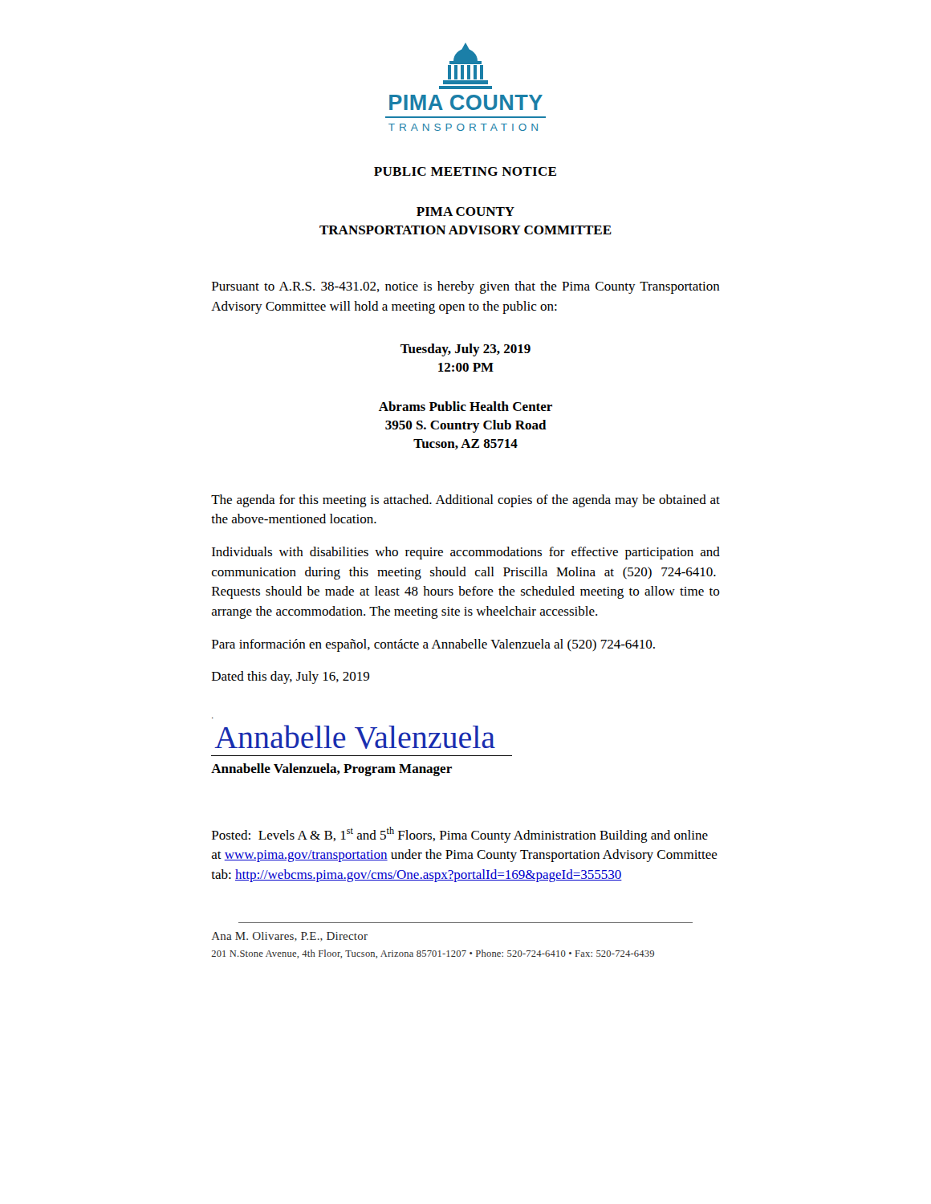PIMA COUNTY
Transportation
PUBLIC MEETING NOTICE
PIMA COUNTY
TRANSPORTATION ADVISORY COMMITTEE
Pursuant to A.R.S. 38-431.02, notice is hereby given that the Pima County Transportation Advisory Committee will hold a meeting open to the public on:
Tuesday, July 23, 2019
12:00 PM
Abrams Public Health Center
3950 S. Country Club Road
Tucson, AZ 85714
The agenda for this meeting is attached. Additional copies of the agenda may be obtained at the above-mentioned location.
Individuals with disabilities who require accommodations for effective participation and communication during this meeting should call Priscilla Molina at (520) 724-6410. Requests should be made at least 48 hours before the scheduled meeting to allow time to arrange the accommodation. The meeting site is wheelchair accessible.
Para información en español, contácte a Annabelle Valenzuela al (520) 724-6410.
Dated this day, July 16, 2019
.
Annabelle Valenzuela
Annabelle Valenzuela, Program Manager
Posted: Levels A & B, 1st and 5th Floors, Pima County Administration Building and online at www.pima.gov/transportation under the Pima County Transportation Advisory Committee tab: http://webcms.pima.gov/cms/One.aspx?portalId=169&pageId=355530
Ana M. Olivares, P.E., Director
201 N.Stone Avenue, 4th Floor, Tucson, Arizona 85701-1207 • Phone: 520-724-6410 • Fax: 520-724-6439